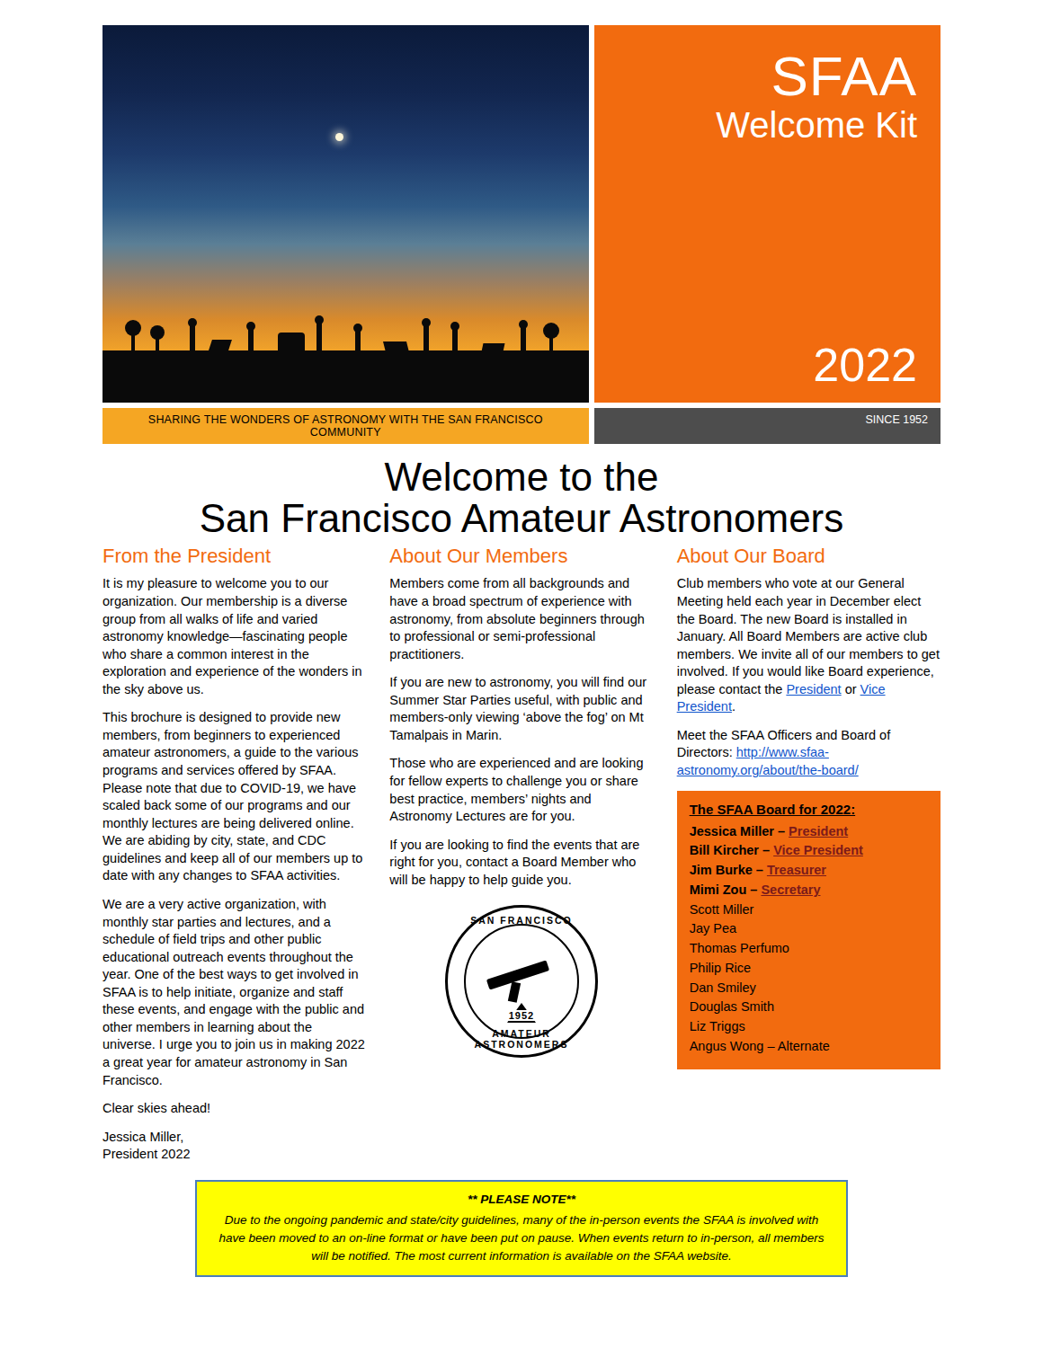SFAA
Welcome Kit
2022
SHARING THE WONDERS OF ASTRONOMY WITH THE SAN FRANCISCO COMMUNITY
SINCE 1952
Welcome to the San Francisco Amateur Astronomers
From the President
It is my pleasure to welcome you to our organization. Our membership is a diverse group from all walks of life and varied astronomy knowledge—fascinating people who share a common interest in the exploration and experience of the wonders in the sky above us.
This brochure is designed to provide new members, from beginners to experienced amateur astronomers, a guide to the various programs and services offered by SFAA. Please note that due to COVID-19, we have scaled back some of our programs and our monthly lectures are being delivered online. We are abiding by city, state, and CDC guidelines and keep all of our members up to date with any changes to SFAA activities.
We are a very active organization, with monthly star parties and lectures, and a schedule of field trips and other public educational outreach events throughout the year. One of the best ways to get involved in SFAA is to help initiate, organize and staff these events, and engage with the public and other members in learning about the universe. I urge you to join us in making 2022 a great year for amateur astronomy in San Francisco.
Clear skies ahead!
Jessica Miller,
President 2022
About Our Members
Members come from all backgrounds and have a broad spectrum of experience with astronomy, from absolute beginners through to professional or semi-professional practitioners.
If you are new to astronomy, you will find our Summer Star Parties useful, with public and members-only viewing ‘above the fog’ on Mt Tamalpais in Marin.
Those who are experienced and are looking for fellow experts to challenge you or share best practice, members’ nights and Astronomy Lectures are for you.
If you are looking to find the events that are right for you, contact a Board Member who will be happy to help guide you.
SAN FRANCISCO
1952
AMATEUR ASTRONOMERS
About Our Board
Club members who vote at our General Meeting held each year in December elect the Board. The new Board is installed in January. All Board Members are active club members. We invite all of our members to get involved. If you would like Board experience, please contact the President or Vice President.
Meet the SFAA Officers and Board of Directors: http://www.sfaa-astronomy.org/about/the-board/
The SFAA Board for 2022:
Jessica Miller – President
Bill Kircher – Vice President
Jim Burke – Treasurer
Mimi Zou – Secretary
Scott Miller
Jay Pea
Thomas Perfumo
Philip Rice
Dan Smiley
Douglas Smith
Liz Triggs
Angus Wong – Alternate
** PLEASE NOTE**
Due to the ongoing pandemic and state/city guidelines, many of the in-person events the SFAA is involved with have been moved to an on-line format or have been put on pause. When events return to in-person, all members will be notified. The most current information is available on the SFAA website.